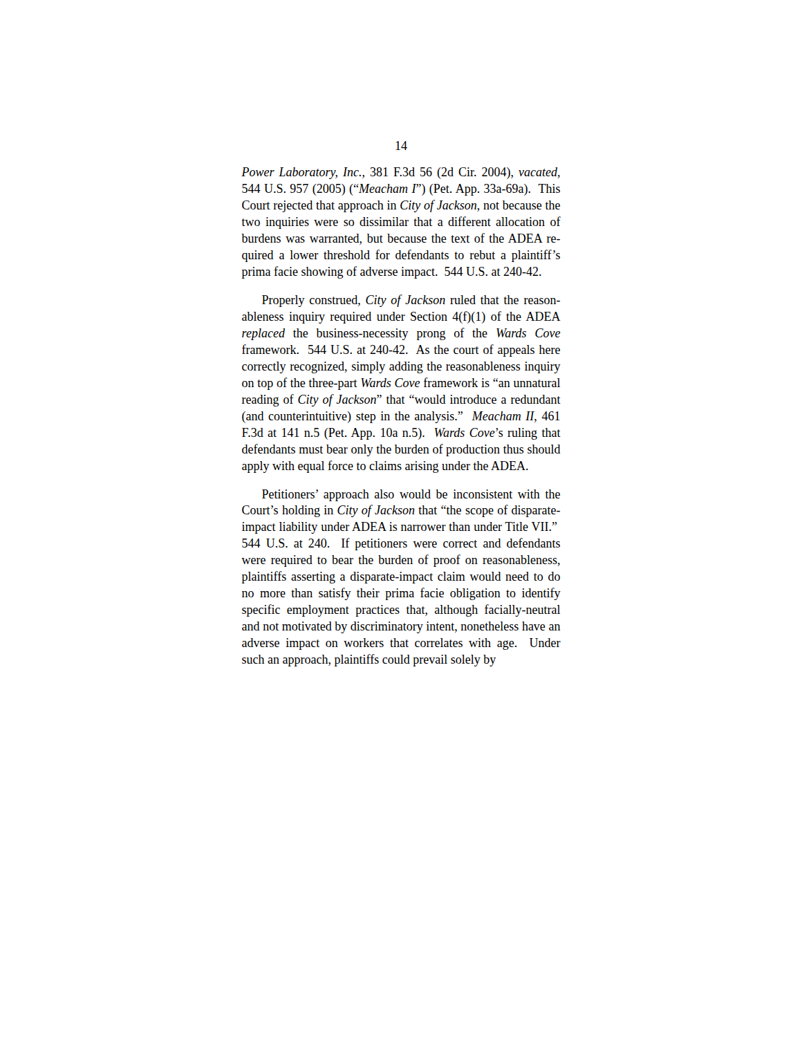14
Power Laboratory, Inc., 381 F.3d 56 (2d Cir. 2004), vacated, 544 U.S. 957 (2005) (“Meacham I”) (Pet. App. 33a-69a). This Court rejected that approach in City of Jackson, not because the two inquiries were so dissimilar that a different allocation of burdens was warranted, but because the text of the ADEA required a lower threshold for defendants to rebut a plaintiff’s prima facie showing of adverse impact. 544 U.S. at 240-42.
Properly construed, City of Jackson ruled that the reasonableness inquiry required under Section 4(f)(1) of the ADEA replaced the business-necessity prong of the Wards Cove framework. 544 U.S. at 240-42. As the court of appeals here correctly recognized, simply adding the reasonableness inquiry on top of the three-part Wards Cove framework is “an unnatural reading of City of Jackson” that “would introduce a redundant (and counterintuitive) step in the analysis.” Meacham II, 461 F.3d at 141 n.5 (Pet. App. 10a n.5). Wards Cove’s ruling that defendants must bear only the burden of production thus should apply with equal force to claims arising under the ADEA.
Petitioners’ approach also would be inconsistent with the Court’s holding in City of Jackson that “the scope of disparate-impact liability under ADEA is narrower than under Title VII.” 544 U.S. at 240. If petitioners were correct and defendants were required to bear the burden of proof on reasonableness, plaintiffs asserting a disparate-impact claim would need to do no more than satisfy their prima facie obligation to identify specific employment practices that, although facially-neutral and not motivated by discriminatory intent, nonetheless have an adverse impact on workers that correlates with age. Under such an approach, plaintiffs could prevail solely by